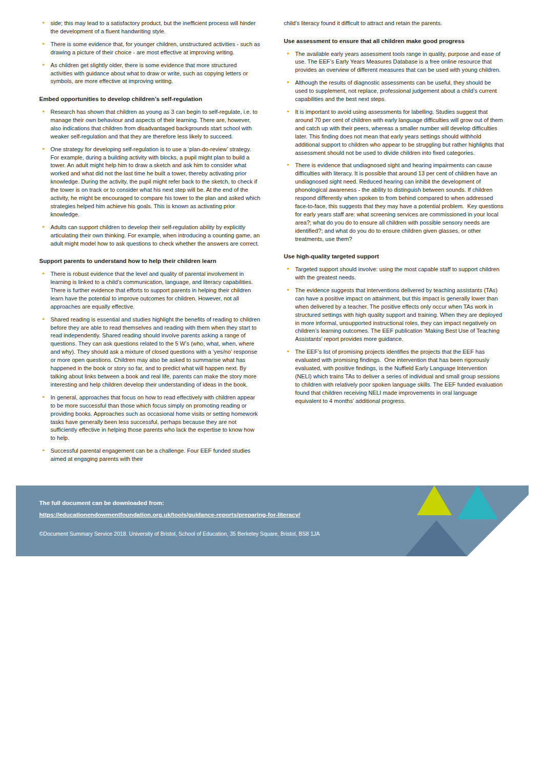side; this may lead to a satisfactory product, but the inefficient process will hinder the development of a fluent handwriting style.
There is some evidence that, for younger children, unstructured activities - such as drawing a picture of their choice - are most effective at improving writing.
As children get slightly older, there is some evidence that more structured activities with guidance about what to draw or write, such as copying letters or symbols, are more effective at improving writing.
Embed opportunities to develop children’s self-regulation
Research has shown that children as young as 3 can begin to self-regulate, i.e. to manage their own behaviour and aspects of their learning. There are, however, also indications that children from disadvantaged backgrounds start school with weaker self-regulation and that they are therefore less likely to succeed.
One strategy for developing self-regulation is to use a ‘plan-do-review’ strategy. For example, during a building activity with blocks, a pupil might plan to build a tower. An adult might help him to draw a sketch and ask him to consider what worked and what did not the last time he built a tower, thereby activating prior knowledge. During the activity, the pupil might refer back to the sketch, to check if the tower is on track or to consider what his next step will be. At the end of the activity, he might be encouraged to compare his tower to the plan and asked which strategies helped him achieve his goals. This is known as activating prior knowledge.
Adults can support children to develop their self-regulation ability by explicitly articulating their own thinking. For example, when introducing a counting game, an adult might model how to ask questions to check whether the answers are correct.
Support parents to understand how to help their children learn
There is robust evidence that the level and quality of parental involvement in learning is linked to a child’s communication, language, and literacy capabilities. There is further evidence that efforts to support parents in helping their children learn have the potential to improve outcomes for children. However, not all approaches are equally effective.
Shared reading is essential and studies highlight the benefits of reading to children before they are able to read themselves and reading with them when they start to read independently. Shared reading should involve parents asking a range of questions. They can ask questions related to the 5 W’s (who, what, when, where and why). They should ask a mixture of closed questions with a ‘yes/no’ response or more open questions. Children may also be asked to summarise what has happened in the book or story so far, and to predict what will happen next. By talking about links between a book and real life, parents can make the story more interesting and help children develop their understanding of ideas in the book.
In general, approaches that focus on how to read effectively with children appear to be more successful than those which focus simply on promoting reading or providing books. Approaches such as occasional home visits or setting homework tasks have generally been less successful, perhaps because they are not sufficiently effective in helping those parents who lack the expertise to know how to help.
Successful parental engagement can be a challenge. Four EEF funded studies aimed at engaging parents with their
child’s literacy found it difficult to attract and retain the parents.
Use assessment to ensure that all children make good progress
The available early years assessment tools range in quality, purpose and ease of use. The EEF’s Early Years Measures Database is a free online resource that provides an overview of different measures that can be used with young children.
Although the results of diagnostic assessments can be useful, they should be used to supplement, not replace, professional judgement about a child’s current capabilities and the best next steps.
It is important to avoid using assessments for labelling. Studies suggest that around 70 per cent of children with early language difficulties will grow out of them and catch up with their peers, whereas a smaller number will develop difficulties later. This finding does not mean that early years settings should withhold additional support to children who appear to be struggling but rather highlights that assessment should not be used to divide children into fixed categories.
There is evidence that undiagnosed sight and hearing impairments can cause difficulties with literacy. It is possible that around 13 per cent of children have an undiagnosed sight need. Reduced hearing can inhibit the development of phonological awareness - the ability to distinguish between sounds. If children respond differently when spoken to from behind compared to when addressed face-to-face, this suggests that they may have a potential problem. Key questions for early years staff are: what screening services are commissioned in your local area?; what do you do to ensure all children with possible sensory needs are identified?; and what do you do to ensure children given glasses, or other treatments, use them?
Use high-quality targeted support
Targeted support should involve: using the most capable staff to support children with the greatest needs.
The evidence suggests that interventions delivered by teaching assistants (TAs) can have a positive impact on attainment, but this impact is generally lower than when delivered by a teacher. The positive effects only occur when TAs work in structured settings with high quality support and training. When they are deployed in more informal, unsupported instructional roles, they can impact negatively on children’s learning outcomes. The EEF publication ‘Making Best Use of Teaching Assistants’ report provides more guidance.
The EEF’s list of promising projects identifies the projects that the EEF has evaluated with promising findings. One intervention that has been rigorously evaluated, with positive findings, is the Nuffield Early Language Intervention (NELI) which trains TAs to deliver a series of individual and small group sessions to children with relatively poor spoken language skills. The EEF funded evaluation found that children receiving NELI made improvements in oral language equivalent to 4 months’ additional progress.
The full document can be downloaded from:
https://educationendowmentfoundation.org.uk/tools/guidance-reports/preparing-for-literacy/
©Document Summary Service 2018. University of Bristol, School of Education, 35 Berkeley Square, Bristol, BS8 1JA